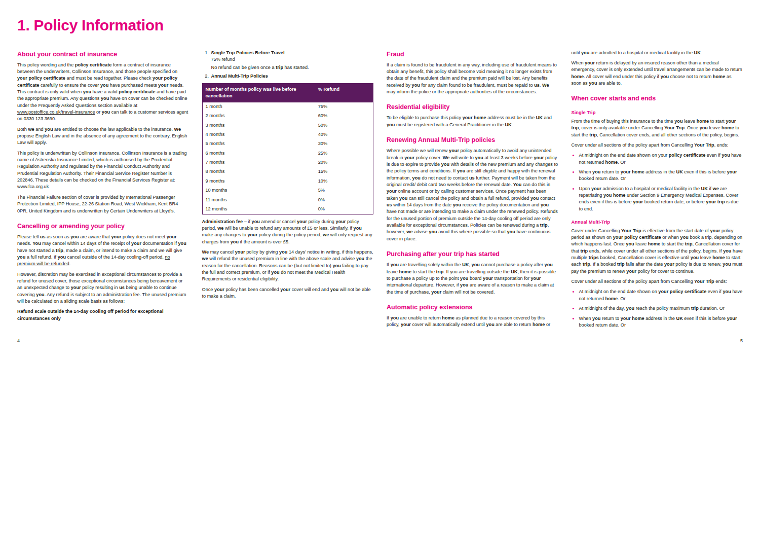1. Policy Information
About your contract of insurance
This policy wording and the policy certificate form a contract of insurance between the underwriters, Collinson Insurance, and those people specified on your policy certificate and must be read together. Please check your policy certificate carefully to ensure the cover you have purchased meets your needs. This contract is only valid when you have a valid policy certificate and have paid the appropriate premium. Any questions you have on cover can be checked online under the Frequently Asked Questions section available at www.postoffice.co.uk/travel-insurance or you can talk to a customer services agent on 0330 123 3690.
Both we and you are entitled to choose the law applicable to the insurance. We propose English Law and in the absence of any agreement to the contrary, English Law will apply.
This policy is underwritten by Collinson Insurance. Collinson Insurance is a trading name of Astrenska Insurance Limited, which is authorised by the Prudential Regulation Authority and regulated by the Financial Conduct Authority and Prudential Regulation Authority. Their Financial Service Register Number is 202846. These details can be checked on the Financial Services Register at: www.fca.org.uk
The Financial Failure section of cover is provided by International Passenger Protection Limited, IPP House, 22-26 Station Road, West Wickham, Kent BR4 0PR, United Kingdom and is underwritten by Certain Underwriters at Lloyd's.
Cancelling or amending your policy
Please tell us as soon as you are aware that your policy does not meet your needs. You may cancel within 14 days of the receipt of your documentation if you have not started a trip, made a claim, or intend to make a claim and we will give you a full refund. If you cancel outside of the 14-day cooling-off period, no premium will be refunded.
However, discretion may be exercised in exceptional circumstances to provide a refund for unused cover, those exceptional circumstances being bereavement or an unexpected change to your policy resulting in us being unable to continue covering you. Any refund is subject to an administration fee. The unused premium will be calculated on a sliding scale basis as follows:
Refund scale outside the 14-day cooling off period for exceptional circumstances only
Single Trip Policies Before Travel
75% refund
No refund can be given once a trip has started.
Annual Multi-Trip Policies
| Number of months policy was live before cancellation | % Refund |
| --- | --- |
| 1 month | 75% |
| 2 months | 60% |
| 3 months | 50% |
| 4 months | 40% |
| 5 months | 30% |
| 6 months | 25% |
| 7 months | 20% |
| 8 months | 15% |
| 9 months | 10% |
| 10 months | 5% |
| 11 months | 0% |
| 12 months | 0% |
Administration fee – if you amend or cancel your policy during your policy period, we will be unable to refund any amounts of £5 or less. Similarly, if you make any changes to your policy during the policy period, we will only request any charges from you if the amount is over £5.
We may cancel your policy by giving you 14 days' notice in writing, if this happens, we will refund the unused premium in line with the above scale and advise you the reason for the cancellation. Reasons can be (but not limited to) you failing to pay the full and correct premium, or if you do not meet the Medical Health Requirements or residential eligibility.
Once your policy has been cancelled your cover will end and you will not be able to make a claim.
Fraud
If a claim is found to be fraudulent in any way, including use of fraudulent means to obtain any benefit, this policy shall become void meaning it no longer exists from the date of the fraudulent claim and the premium paid will be lost. Any benefits received by you for any claim found to be fraudulent, must be repaid to us. We may inform the police or the appropriate authorities of the circumstances.
Residential eligibility
To be eligible to purchase this policy your home address must be in the UK and you must be registered with a General Practitioner in the UK.
Renewing Annual Multi-Trip policies
Where possible we will renew your policy automatically to avoid any unintended break in your policy cover. We will write to you at least 3 weeks before your policy is due to expire to provide you with details of the new premium and any changes to the policy terms and conditions. If you are still eligible and happy with the renewal information, you do not need to contact us further. Payment will be taken from the original credit/ debit card two weeks before the renewal date. You can do this in your online account or by calling customer services. Once payment has been taken you can still cancel the policy and obtain a full refund, provided you contact us within 14 days from the date you receive the policy documentation and you have not made or are intending to make a claim under the renewed policy. Refunds for the unused portion of premium outside the 14-day cooling off period are only available for exceptional circumstances. Policies can be renewed during a trip, however, we advise you avoid this where possible so that you have continuous cover in place.
Purchasing after your trip has started
If you are travelling solely within the UK, you cannot purchase a policy after you leave home to start the trip. If you are travelling outside the UK, then it is possible to purchase a policy up to the point you board your transportation for your international departure. However, if you are aware of a reason to make a claim at the time of purchase, your claim will not be covered.
Automatic policy extensions
If you are unable to return home as planned due to a reason covered by this policy, your cover will automatically extend until you are able to return home or until you are admitted to a hospital or medical facility in the UK.
When your return is delayed by an insured reason other than a medical emergency, cover is only extended until travel arrangements can be made to return home. All cover will end under this policy if you choose not to return home as soon as you are able to.
When cover starts and ends
Single Trip
From the time of buying this insurance to the time you leave home to start your trip, cover is only available under Cancelling Your Trip. Once you leave home to start the trip, Cancellation cover ends, and all other sections of the policy, begins.
Cover under all sections of the policy apart from Cancelling Your Trip, ends:
At midnight on the end date shown on your policy certificate even if you have not returned home. Or
When you return to your home address in the UK even if this is before your booked return date. Or
Upon your admission to a hospital or medical facility in the UK if we are repatriating you home under Section 9 Emergency Medical Expenses. Cover ends even if this is before your booked return date, or before your trip is due to end.
Annual Multi-Trip
Cover under Cancelling Your Trip is effective from the start date of your policy period as shown on your policy certificate or when you book a trip, depending on which happens last. Once you leave home to start the trip, Cancellation cover for that trip ends, while cover under all other sections of the policy, begins. If you have multiple trips booked, Cancellation cover is effective until you leave home to start each trip. If a booked trip falls after the date your policy is due to renew, you must pay the premium to renew your policy for cover to continue.
Cover under all sections of the policy apart from Cancelling Your Trip ends:
At midnight on the end date shown on your policy certificate even if you have not returned home. Or
At midnight of the day, you reach the policy maximum trip duration. Or
When you return to your home address in the UK even if this is before your booked return date. Or
4 5